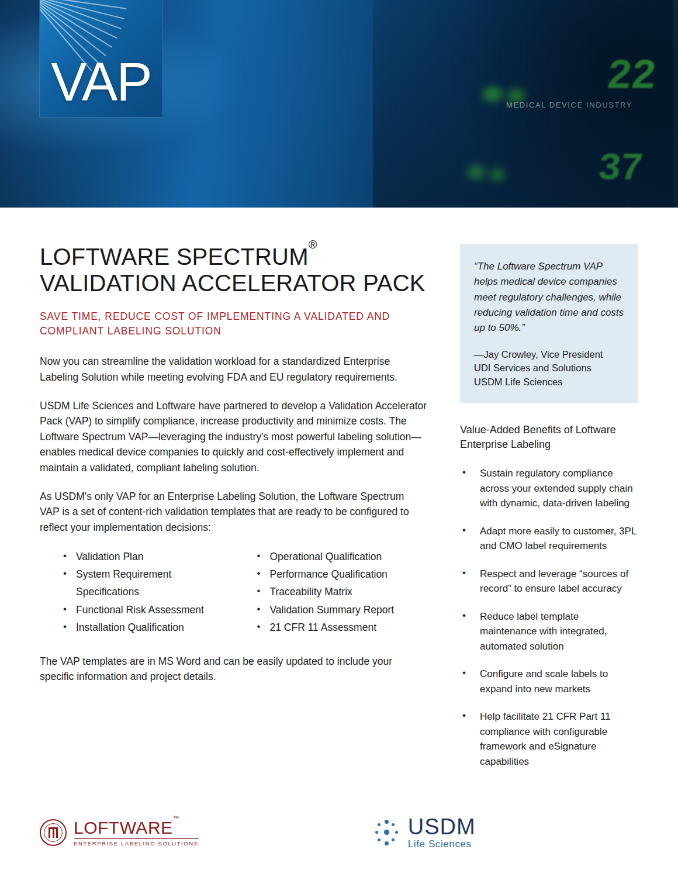22
37
VAP
Medical Device Industry
Loftware Spectrum® Validation Accelerator Pack
Save time, reduce cost of implementing a validated and compliant labeling solution
Now you can streamline the validation workload for a standardized Enterprise Labeling Solution while meeting evolving FDA and EU regulatory requirements.
USDM Life Sciences and Loftware have partnered to develop a Validation Accelerator Pack (VAP) to simplify compliance, increase productivity and minimize costs. The Loftware Spectrum VAP—leveraging the industry's most powerful labeling solution—enables medical device companies to quickly and cost-effectively implement and maintain a validated, compliant labeling solution.
As USDM's only VAP for an Enterprise Labeling Solution, the Loftware Spectrum VAP is a set of content-rich validation templates that are ready to be configured to reflect your implementation decisions:
Validation Plan
System Requirement Specifications
Functional Risk Assessment
Installation Qualification
Operational Qualification
Performance Qualification
Traceability Matrix
Validation Summary Report
21 CFR 11 Assessment
The VAP templates are in MS Word and can be easily updated to include your specific information and project details.
“The Loftware Spectrum VAP helps medical device companies meet regulatory challenges, while reducing validation time and costs up to 50%.”
—Jay Crowley, Vice President
UDI Services and Solutions
USDM Life Sciences
Value-Added Benefits of Loftware Enterprise Labeling
Sustain regulatory compliance across your extended supply chain with dynamic, data-driven labeling
Adapt more easily to customer, 3PL and CMO label requirements
Respect and leverage “sources of record” to ensure label accuracy
Reduce label template maintenance with integrated, automated solution
Configure and scale labels to expand into new markets
Help facilitate 21 CFR Part 11 compliance with configurable framework and eSignature capabilities
LOFTWARE™
Enterprise Labeling Solutions
USDM
Life Sciences